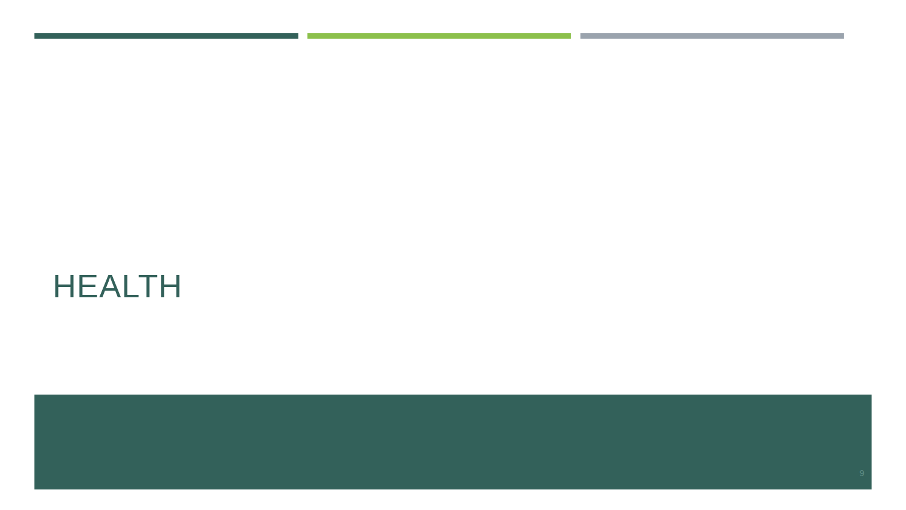HEALTH
9